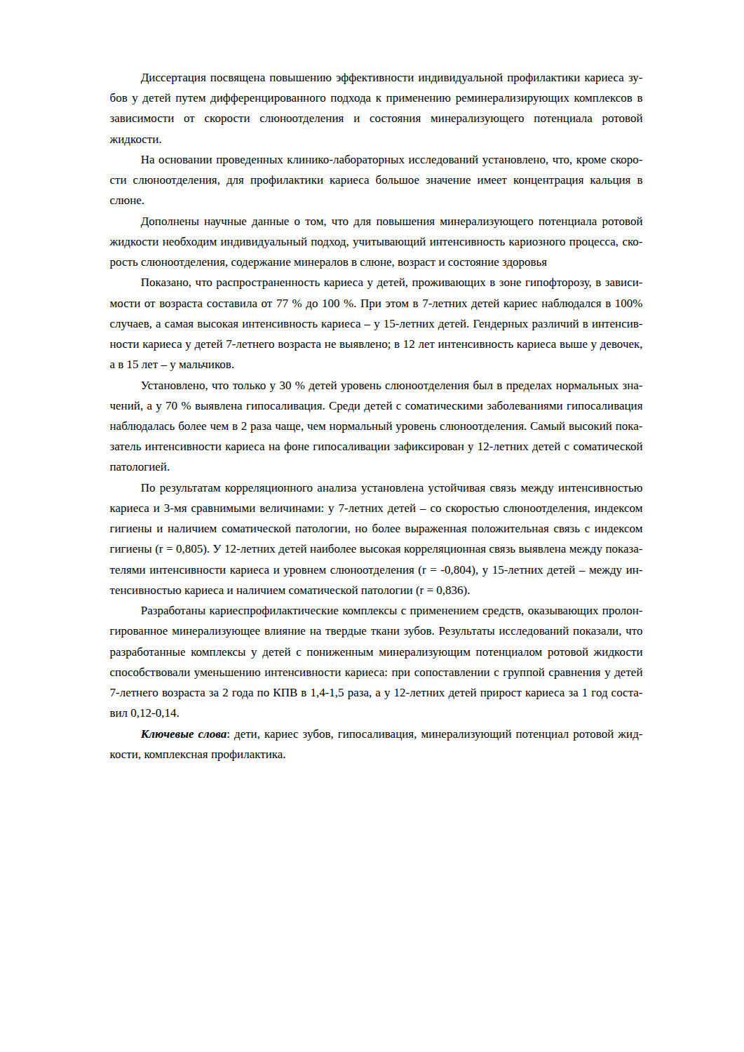Диссертация посвящена повышению эффективности индивидуальной профилактики кариеса зубов у детей путем дифференцированного подхода к применению реминерализирующих комплексов в зависимости от скорости слюноотделения и состояния минерализующего потенциала ротовой жидкости.
На основании проведенных клинико-лабораторных исследований установлено, что, кроме скорости слюноотделения, для профилактики кариеса большое значение имеет концентрация кальция в слюне.
Дополнены научные данные о том, что для повышения минерализующего потенциала ротовой жидкости необходим индивидуальный подход, учитывающий интенсивность кариозного процесса, скорость слюноотделения, содержание минералов в слюне, возраст и состояние здоровья
Показано, что распространенность кариеса у детей, проживающих в зоне гипофторозу, в зависимости от возраста составила от 77 % до 100 %. При этом в 7-летних детей кариес наблюдался в 100% случаев, а самая высокая интенсивность кариеса – у 15-летних детей. Гендерных различий в интенсивности кариеса у детей 7-летнего возраста не выявлено; в 12 лет интенсивность кариеса выше у девочек, а в 15 лет – у мальчиков.
Установлено, что только у 30 % детей уровень слюноотделения был в пределах нормальных значений, а у 70 % выявлена гипосаливация. Среди детей с соматическими заболеваниями гипосаливация наблюдалась более чем в 2 раза чаще, чем нормальный уровень слюноотделения. Самый высокий показатель интенсивности кариеса на фоне гипосаливации зафиксирован у 12-летних детей с соматической патологией.
По результатам корреляционного анализа установлена устойчивая связь между интенсивностью кариеса и 3-мя сравнимыми величинами: у 7-летних детей – со скоростью слюноотделения, индексом гигиены и наличием соматической патологии, но более выраженная положительная связь с индексом гигиены (r = 0,805). У 12-летних детей наиболее высокая корреляционная связь выявлена между показателями интенсивности кариеса и уровнем слюноотделения (r = -0,804), у 15-летних детей – между интенсивностью кариеса и наличием соматической патологии (r = 0,836).
Разработаны кариеспрофилактические комплексы с применением средств, оказывающих пролонгированное минерализующее влияние на твердые ткани зубов. Результаты исследований показали, что разработанные комплексы у детей с пониженным минерализующим потенциалом ротовой жидкости способствовали уменьшению интенсивности кариеса: при сопоставлении с группой сравнения у детей 7-летнего возраста за 2 года по КПВ в 1,4-1,5 раза, а у 12-летних детей прирост кариеса за 1 год составил 0,12-0,14.
Ключевые слова: дети, кариес зубов, гипосаливация, минерализующий потенциал ротовой жидкости, комплексная профилактика.